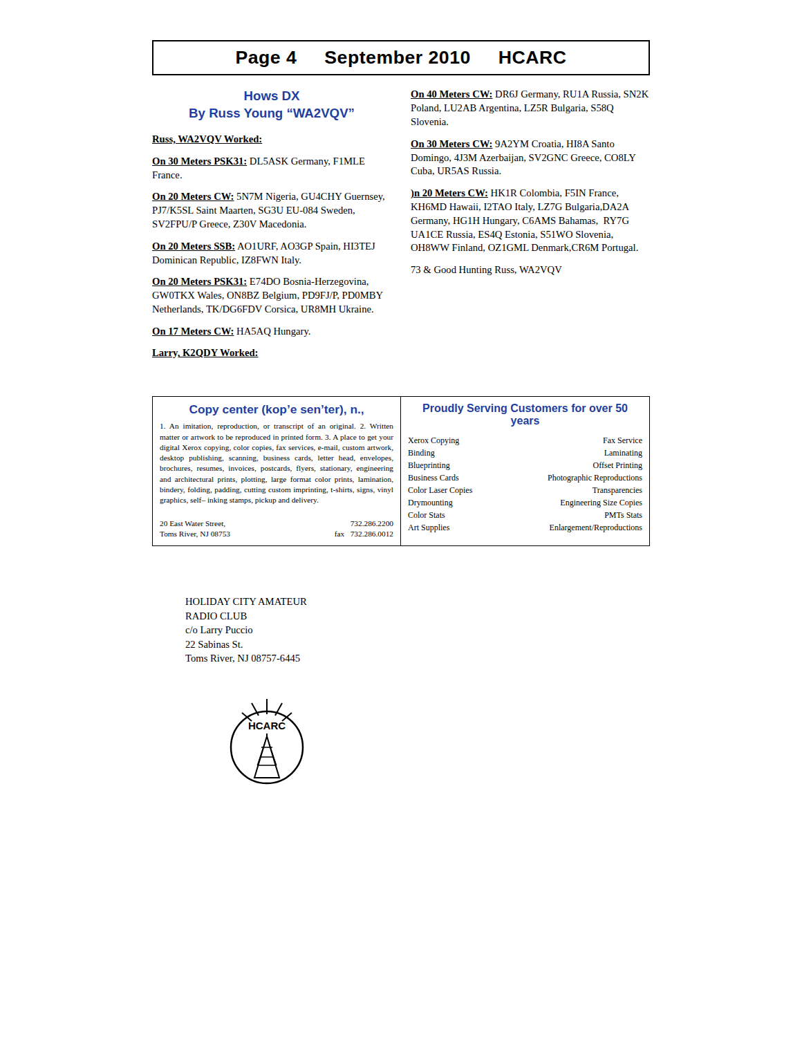Page 4 September 2010 HCARC
Hows DX
By Russ Young “WA2VQV”
Russ, WA2VQV Worked:
On 30 Meters PSK31: DL5ASK Germany, F1MLE France.
On 20 Meters CW: 5N7M Nigeria, GU4CHY Guernsey, PJ7/K5SL Saint Maarten, SG3U EU-084 Sweden, SV2FPU/P Greece, Z30V Macedonia.
On 20 Meters SSB: AO1URF, AO3GP Spain, HI3TEJ Dominican Republic, IZ8FWN Italy.
On 20 Meters PSK31: E74DO Bosnia-Herzegovina, GW0TKX Wales, ON8BZ Belgium, PD9FJ/P, PD0MBY Netherlands, TK/DG6FDV Corsica, UR8MH Ukraine.
On 17 Meters CW: HA5AQ Hungary.
Larry, K2QDY Worked:
On 40 Meters CW: DR6J Germany, RU1A Russia, SN2K Poland, LU2AB Argentina, LZ5R Bulgaria, S58Q Slovenia.
On 30 Meters CW: 9A2YM Croatia, HI8A Santo Domingo, 4J3M Azerbaijan, SV2GNC Greece, CO8LY Cuba, UR5AS Russia.
)n 20 Meters CW: HK1R Colombia, F5IN France, KH6MD Hawaii, I2TAO Italy, LZ7G Bulgaria,DA2A Germany, HG1H Hungary, C6AMS Bahamas, RY7G UA1CE Russia, ES4Q Estonia, S51WO Slovenia, OH8WW Finland, OZ1GML Denmark,CR6M Portugal.
73 & Good Hunting Russ, WA2VQV
Copy center (kop’e sen’ter), n.,
1. An imitation, reproduction, or transcript of an original. 2. Written matter or artwork to be reproduced in printed form. 3. A place to get your digital Xerox copying, color copies, fax services, e-mail, custom artwork, desktop publishing, scanning, business cards, letter head, envelopes, brochures, resumes, invoices, postcards, flyers, stationary, engineering and architectural prints, plotting, large format color prints, lamination, bindery, folding, padding, cutting custom imprinting, t-shirts, signs, vinyl graphics, self– inking stamps, pickup and delivery.
20 East Water Street, 732.286.2200
Toms River, NJ 08753 fax 732.286.0012
Proudly Serving Customers for over 50 years
Xerox Copying Fax Service
Binding Laminating
Blueprinting Offset Printing
Business Cards Photographic Reproductions
Color Laser Copies Transparencies
Drymounting Engineering Size Copies
Color Stats PMTs Stats
Art Supplies Enlargement/Reproductions
HOLIDAY CITY AMATEUR
RADIO CLUB
c/o Larry Puccio
22 Sabinas St.
Toms River, NJ 08757-6445
HCARC